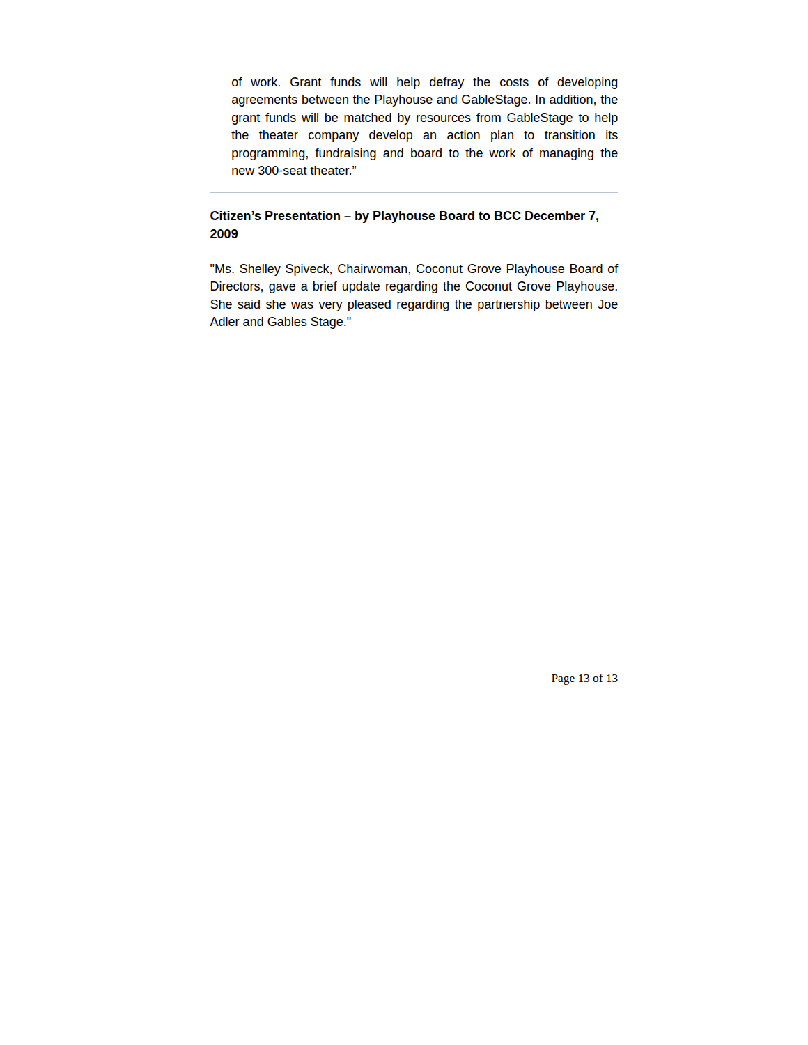of work. Grant funds will help defray the costs of developing agreements between the Playhouse and GableStage. In addition, the grant funds will be matched by resources from GableStage to help the theater company develop an action plan to transition its programming, fundraising and board to the work of managing the new 300-seat theater.”
Citizen’s Presentation – by Playhouse Board to BCC December 7, 2009
"Ms. Shelley Spiveck, Chairwoman, Coconut Grove Playhouse Board of Directors, gave a brief update regarding the Coconut Grove Playhouse. She said she was very pleased regarding the partnership between Joe Adler and Gables Stage."
Page 13 of 13